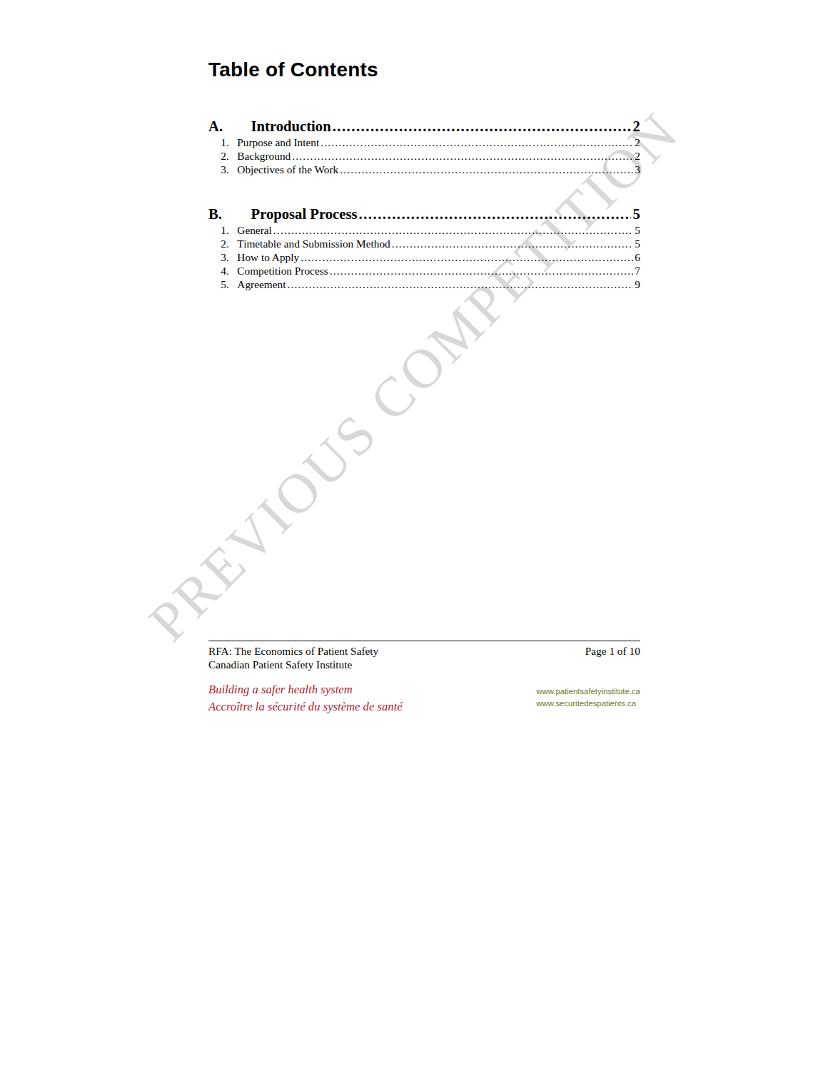PREVIOUS COMPETITION
Table of Contents
A. Introduction .................................................................................................. 2
1. Purpose and Intent ......................................................................................................................... 2
2. Background ..................................................................................................................................... 2
3. Objectives of the Work ..................................................................................................................... 3
B. Proposal Process ..................................................................................... 5
1. General ............................................................................................................................................. 5
2. Timetable and Submission Method ................................................................................................. 5
3. How to Apply ................................................................................................................................. 6
4. Competition Process ....................................................................................................................... 7
5. Agreement ....................................................................................................................................... 9
RFA: The Economics of Patient Safety
Canadian Patient Safety Institute
Page 1 of 10
Building a safer health system
Accroître la sécurité du système de santé
www.patientsafetyinstitute.ca
www.securitedespatients.ca